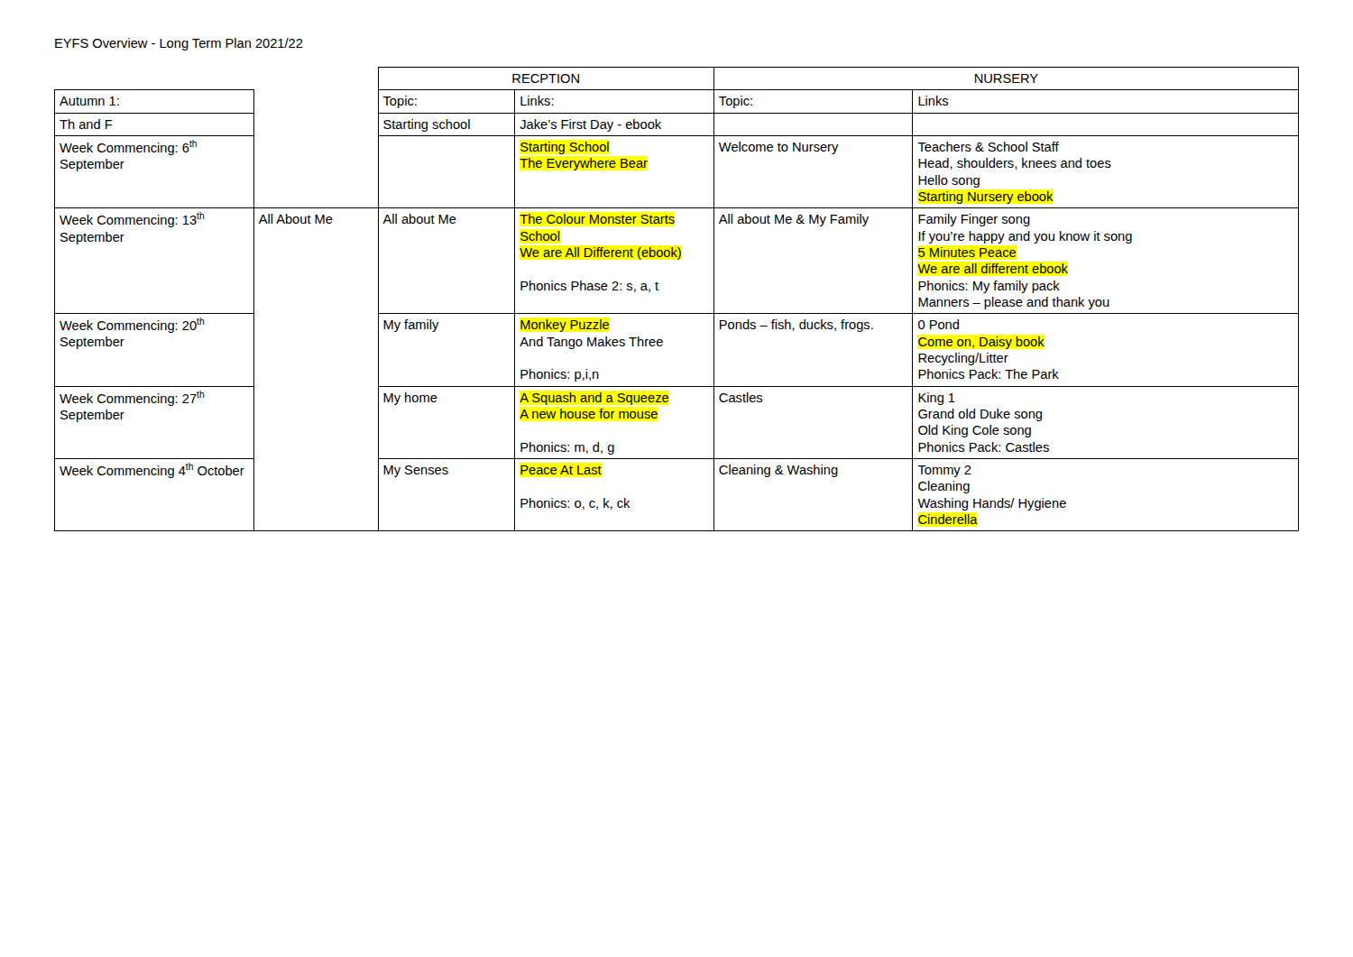EYFS Overview - Long Term Plan 2021/22
| | | RECPTION | NURSERY |
| Autumn 1: | | Topic: | Links: | Topic: | Links |
| Th and F | | Starting school | Jake’s First Day - ebook | | |
| Week Commencing: 6 th September | | | Starting School The Everywhere Bear | Welcome to Nursery | Teachers & School Staff Head, shoulders, knees and toes Hello song Starting Nursery ebook |
| Week Commencing: 13 th September | All About Me | All about Me | The Colour Monster Starts School We are All Different (ebook) Phonics Phase 2: s, a, t | All about Me & My Family | Family Finger song If you’re happy and you know it song 5 Minutes Peace We are all different ebook Phonics: My family pack Manners – please and thank you |
| Week Commencing: 20 th September | My family | Monkey Puzzle And Tango Makes Three Phonics: p,i,n | Ponds – fish, ducks, frogs. | 0 Pond Come on, Daisy book Recycling/Litter Phonics Pack: The Park |
| Week Commencing: 27 th September | My home | A Squash and a Squeeze A new house for mouse Phonics: m, d, g | Castles | King 1 Grand old Duke song Old King Cole song Phonics Pack: Castles |
| Week Commencing 4 th October | My Senses | Peace At Last Phonics: o, c, k, ck | Cleaning & Washing | Tommy 2 Cleaning Washing Hands/ Hygiene Cinderella |